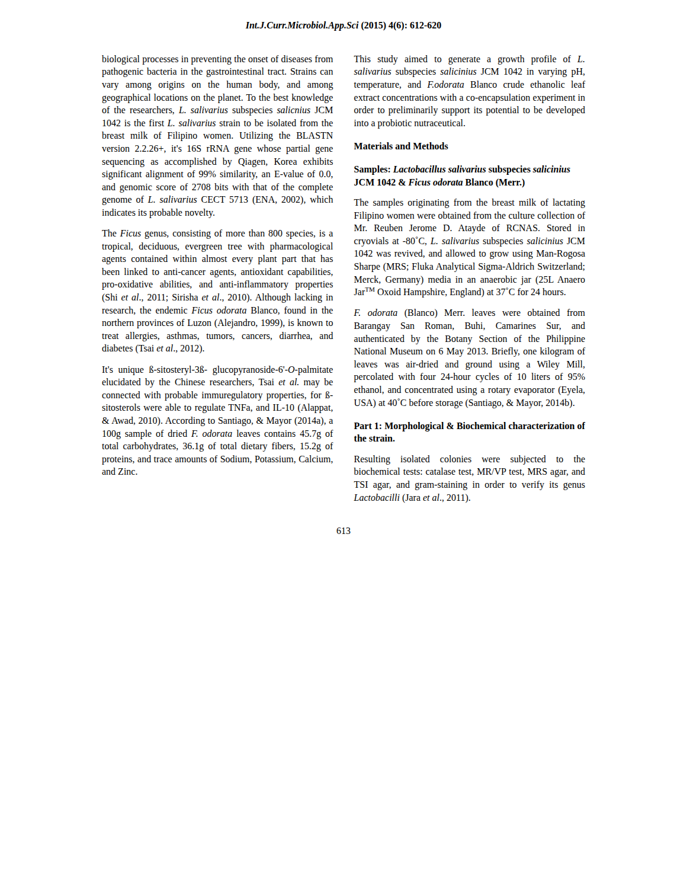Int.J.Curr.Microbiol.App.Sci (2015) 4(6): 612-620
biological processes in preventing the onset of diseases from pathogenic bacteria in the gastrointestinal tract. Strains can vary among origins on the human body, and among geographical locations on the planet. To the best knowledge of the researchers, L. salivarius subspecies salicnius JCM 1042 is the first L. salivarius strain to be isolated from the breast milk of Filipino women. Utilizing the BLASTN version 2.2.26+, it's 16S rRNA gene whose partial gene sequencing as accomplished by Qiagen, Korea exhibits significant alignment of 99% similarity, an E-value of 0.0, and genomic score of 2708 bits with that of the complete genome of L. salivarius CECT 5713 (ENA, 2002), which indicates its probable novelty.
The Ficus genus, consisting of more than 800 species, is a tropical, deciduous, evergreen tree with pharmacological agents contained within almost every plant part that has been linked to anti-cancer agents, antioxidant capabilities, pro-oxidative abilities, and anti-inflammatory properties (Shi et al., 2011; Sirisha et al., 2010). Although lacking in research, the endemic Ficus odorata Blanco, found in the northern provinces of Luzon (Alejandro, 1999), is known to treat allergies, asthmas, tumors, cancers, diarrhea, and diabetes (Tsai et al., 2012).
It's unique ß-sitosteryl-3ß- glucopyranoside-6'-O-palmitate elucidated by the Chinese researchers, Tsai et al. may be connected with probable immuregulatory properties, for ß-sitosterols were able to regulate TNFa, and IL-10 (Alappat, & Awad, 2010). According to Santiago, & Mayor (2014a), a 100g sample of dried F. odorata leaves contains 45.7g of total carbohydrates, 36.1g of total dietary fibers, 15.2g of proteins, and trace amounts of Sodium, Potassium, Calcium, and Zinc.
This study aimed to generate a growth profile of L. salivarius subspecies salicinius JCM 1042 in varying pH, temperature, and F.odorata Blanco crude ethanolic leaf extract concentrations with a co-encapsulation experiment in order to preliminarily support its potential to be developed into a probiotic nutraceutical.
Materials and Methods
Samples: Lactobacillus salivarius subspecies salicinius JCM 1042 & Ficus odorata Blanco (Merr.)
The samples originating from the breast milk of lactating Filipino women were obtained from the culture collection of Mr. Reuben Jerome D. Atayde of RCNAS. Stored in cryovials at -80˚C, L. salivarius subspecies salicinius JCM 1042 was revived, and allowed to grow using Man-Rogosa Sharpe (MRS; Fluka Analytical Sigma-Aldrich Switzerland; Merck, Germany) media in an anaerobic jar (25L Anaero JarTM Oxoid Hampshire, England) at 37˚C for 24 hours.
F. odorata (Blanco) Merr. leaves were obtained from Barangay San Roman, Buhi, Camarines Sur, and authenticated by the Botany Section of the Philippine National Museum on 6 May 2013. Briefly, one kilogram of leaves was air-dried and ground using a Wiley Mill, percolated with four 24-hour cycles of 10 liters of 95% ethanol, and concentrated using a rotary evaporator (Eyela, USA) at 40˚C before storage (Santiago, & Mayor, 2014b).
Part 1: Morphological & Biochemical characterization of the strain.
Resulting isolated colonies were subjected to the biochemical tests: catalase test, MR/VP test, MRS agar, and TSI agar, and gram-staining in order to verify its genus Lactobacilli (Jara et al., 2011).
613